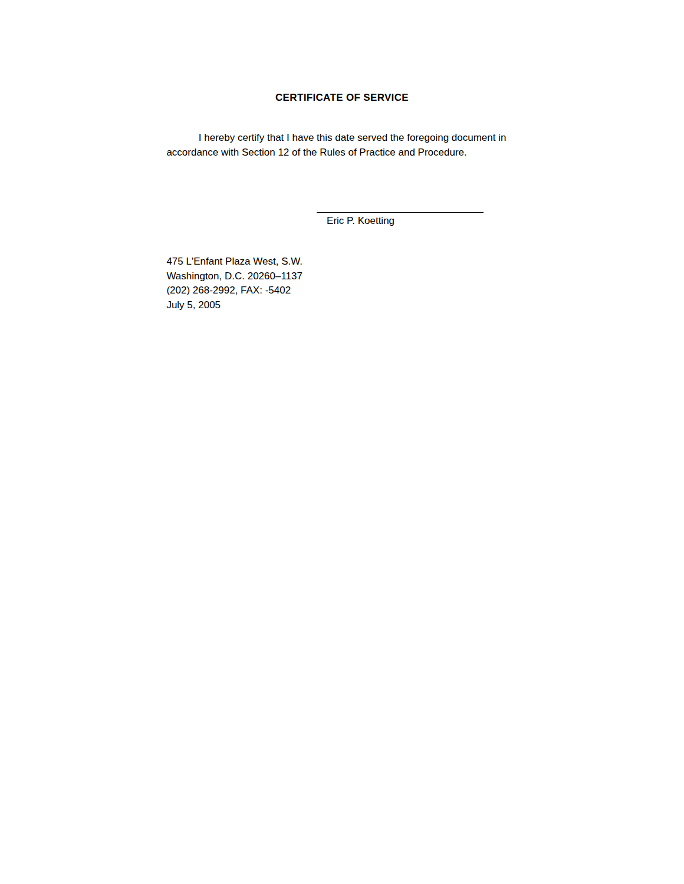CERTIFICATE OF SERVICE
I hereby certify that I have this date served the foregoing document in accordance with Section 12 of the Rules of Practice and Procedure.
Eric P. Koetting
475 L'Enfant Plaza West, S.W.
Washington, D.C. 20260–1137
(202) 268-2992, FAX: -5402
July 5, 2005